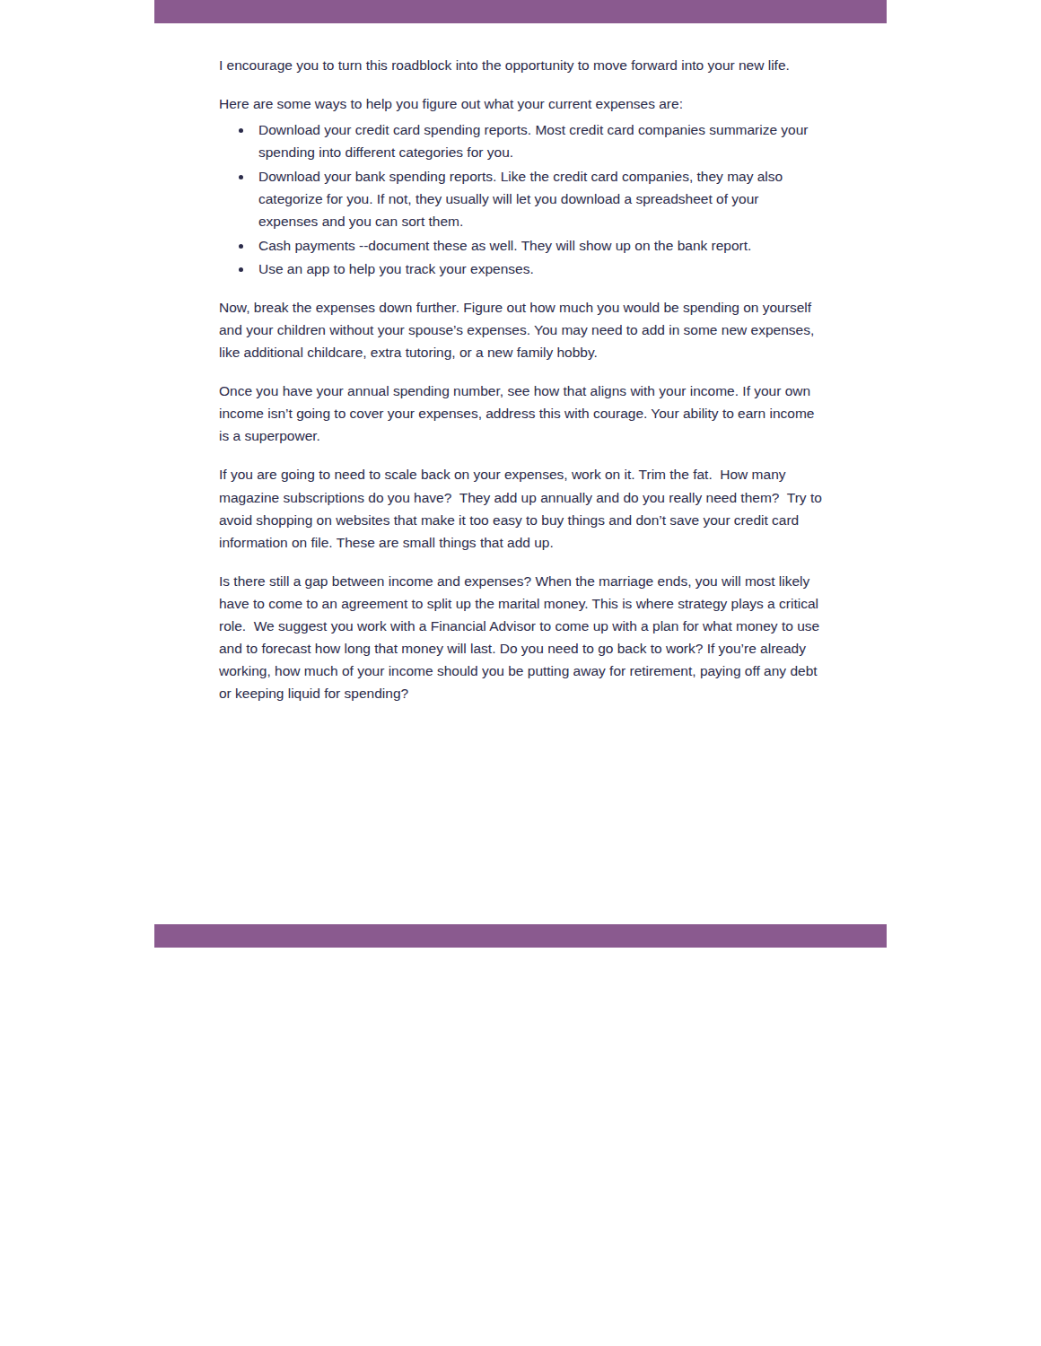I encourage you to turn this roadblock into the opportunity to move forward into your new life.
Here are some ways to help you figure out what your current expenses are:
Download your credit card spending reports. Most credit card companies summarize your spending into different categories for you.
Download your bank spending reports. Like the credit card companies, they may also categorize for you. If not, they usually will let you download a spreadsheet of your expenses and you can sort them.
Cash payments --document these as well. They will show up on the bank report.
Use an app to help you track your expenses.
Now, break the expenses down further. Figure out how much you would be spending on yourself and your children without your spouse’s expenses. You may need to add in some new expenses, like additional childcare, extra tutoring, or a new family hobby.
Once you have your annual spending number, see how that aligns with your income. If your own income isn’t going to cover your expenses, address this with courage. Your ability to earn income is a superpower.
If you are going to need to scale back on your expenses, work on it. Trim the fat. How many magazine subscriptions do you have? They add up annually and do you really need them? Try to avoid shopping on websites that make it too easy to buy things and don’t save your credit card information on file. These are small things that add up.
Is there still a gap between income and expenses? When the marriage ends, you will most likely have to come to an agreement to split up the marital money. This is where strategy plays a critical role. We suggest you work with a Financial Advisor to come up with a plan for what money to use and to forecast how long that money will last. Do you need to go back to work? If you’re already working, how much of your income should you be putting away for retirement, paying off any debt or keeping liquid for spending?